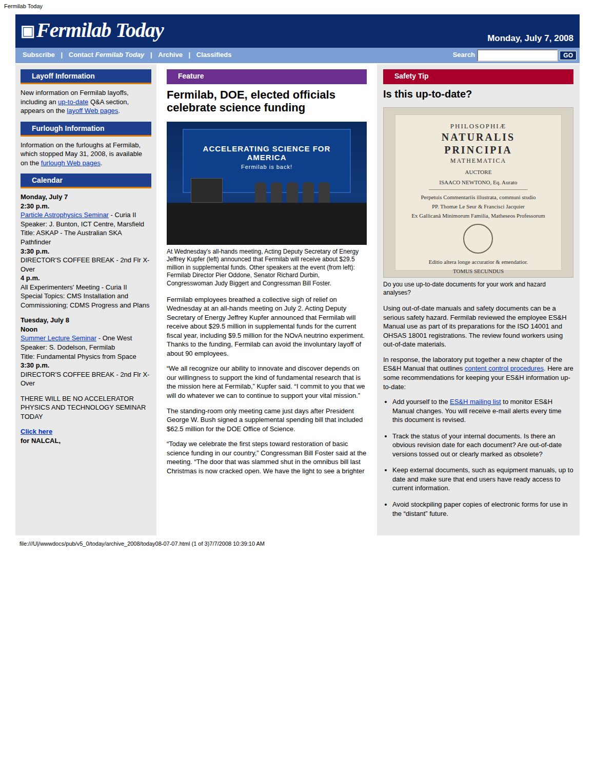Fermilab Today
▣Fermilab Today
Monday, July 7, 2008
Subscribe
|
Contact Fermilab Today
|
Archive
|
Classifieds
Search GO
Layoff Information
New information on Fermilab layoffs, including an up-to-date Q&A section, appears on the layoff Web pages.
Furlough Information
Information on the furloughs at Fermilab, which stopped May 31, 2008, is available on the furlough Web pages.
Calendar
Monday, July 7 2:30 p.m. Particle Astrophysics Seminar - Curia II
Speaker: J. Bunton, ICT Centre, Marsfield
Title: ASKAP - The Australian SKA Pathfinder
3:30 p.m. DIRECTOR'S COFFEE BREAK - 2nd Flr X-Over
4 p.m. All Experimenters' Meeting - Curia II
Special Topics: CMS Installation and Commissioning; CDMS Progress and Plans
Tuesday, July 8 Noon Summer Lecture Seminar - One West
Speaker: S. Dodelson, Fermilab
Title: Fundamental Physics from Space
3:30 p.m. DIRECTOR'S COFFEE BREAK - 2nd Flr X-Over
THERE WILL BE NO ACCELERATOR PHYSICS AND TECHNOLOGY SEMINAR TODAY
Click here for NALCAL,
Feature
Fermilab, DOE, elected officials celebrate science funding
ACCELERATING SCIENCE FOR AMERICAFermilab is back!
At Wednesday's all-hands meeting, Acting Deputy Secretary of Energy Jeffrey Kupfer (left) announced that Fermilab will receive about $29.5 million in supplemental funds. Other speakers at the event (from left): Fermilab Director Pier Oddone, Senator Richard Durbin, Congresswoman Judy Biggert and Congressman Bill Foster.
Fermilab employees breathed a collective sigh of relief on Wednesday at an all-hands meeting on July 2. Acting Deputy Secretary of Energy Jeffrey Kupfer announced that Fermilab will receive about $29.5 million in supplemental funds for the current fiscal year, including $9.5 million for the NOvA neutrino experiment. Thanks to the funding, Fermilab can avoid the involuntary layoff of about 90 employees.
“We all recognize our ability to innovate and discover depends on our willingness to support the kind of fundamental research that is the mission here at Fermilab,” Kupfer said. “I commit to you that we will do whatever we can to continue to support your vital mission.”
The standing-room only meeting came just days after President George W. Bush signed a supplemental spending bill that included $62.5 million for the DOE Office of Science.
“Today we celebrate the first steps toward restoration of basic science funding in our country,” Congressman Bill Foster said at the meeting. “The door that was slammed shut in the omnibus bill last Christmas is now cracked open. We have the light to see a brighter
Safety Tip
Is this up-to-date?
PHILOSOPHIÆ
NATURALIS
PRINCIPIA
MATHEMATICA
AUCTORE
ISAACO NEWTONO, Eq. Aurato
Perpetuis Commentariis illustrata, communi studio
PP. Thomæ Le Seur & Francisci Jacquier
Ex Gallicanâ Minimorum Familia, Matheseos Professorum
Editio altera longe accuratior & emendatior.
TOMUS SECUNDUS
COLONIÆ ALLOBROGUM
Sumptibus Cl. & Ant. Philibert, Bibliop.
M D C C L X
Do you use up-to-date documents for your work and hazard analyses?
Using out-of-date manuals and safety documents can be a serious safety hazard. Fermilab reviewed the employee ES&H Manual use as part of its preparations for the ISO 14001 and OHSAS 18001 registrations. The review found workers using out-of-date materials.
In response, the laboratory put together a new chapter of the ES&H Manual that outlines content control procedures. Here are some recommendations for keeping your ES&H information up-to-date:
Add yourself to the ES&H mailing list to monitor ES&H Manual changes. You will receive e-mail alerts every time this document is revised.
Track the status of your internal documents. Is there an obvious revision date for each document? Are out-of-date versions tossed out or clearly marked as obsolete?
Keep external documents, such as equipment manuals, up to date and make sure that end users have ready access to current information.
Avoid stockpiling paper copies of electronic forms for use in the “distant” future.
file:///U|/wwwdocs/pub/v5_0/today/archive_2008/today08-07-07.html (1 of 3)7/7/2008 10:39:10 AM